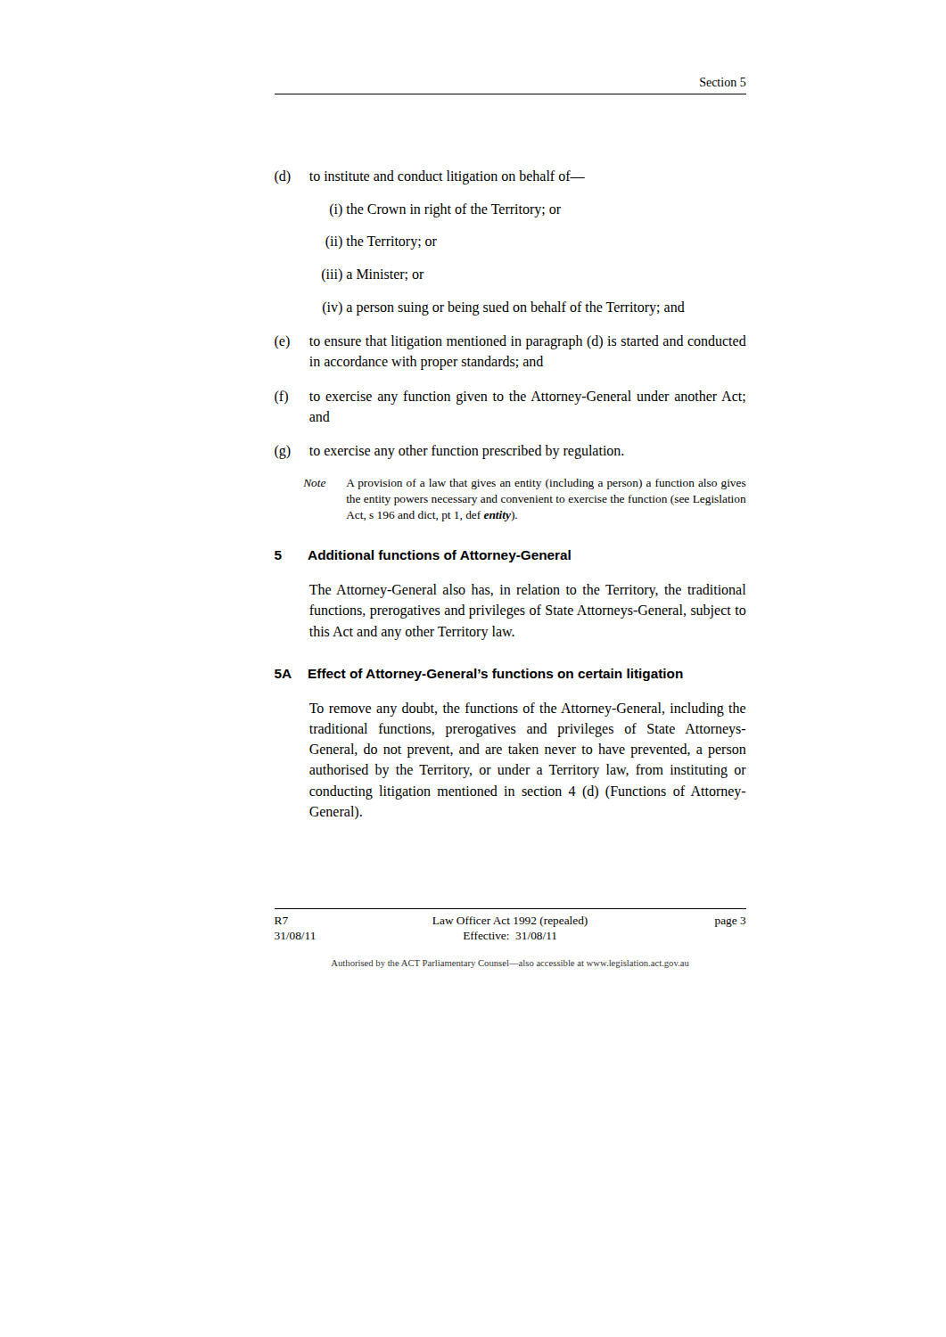Section 5
(d) to institute and conduct litigation on behalf of—
(i) the Crown in right of the Territory; or
(ii) the Territory; or
(iii) a Minister; or
(iv) a person suing or being sued on behalf of the Territory; and
(e) to ensure that litigation mentioned in paragraph (d) is started and conducted in accordance with proper standards; and
(f) to exercise any function given to the Attorney-General under another Act; and
(g) to exercise any other function prescribed by regulation.
Note
A provision of a law that gives an entity (including a person) a function also gives the entity powers necessary and convenient to exercise the function (see Legislation Act, s 196 and dict, pt 1, def entity).
5
Additional functions of Attorney-General
The Attorney-General also has, in relation to the Territory, the traditional functions, prerogatives and privileges of State Attorneys-General, subject to this Act and any other Territory law.
5A
Effect of Attorney-General’s functions on certain litigation
To remove any doubt, the functions of the Attorney-General, including the traditional functions, prerogatives and privileges of State Attorneys-General, do not prevent, and are taken never to have prevented, a person authorised by the Territory, or under a Territory law, from instituting or conducting litigation mentioned in section 4 (d) (Functions of Attorney-General).
R7
31/08/11
Law Officer Act 1992 (repealed)
Effective: 31/08/11
page 3
Authorised by the ACT Parliamentary Counsel—also accessible at www.legislation.act.gov.au